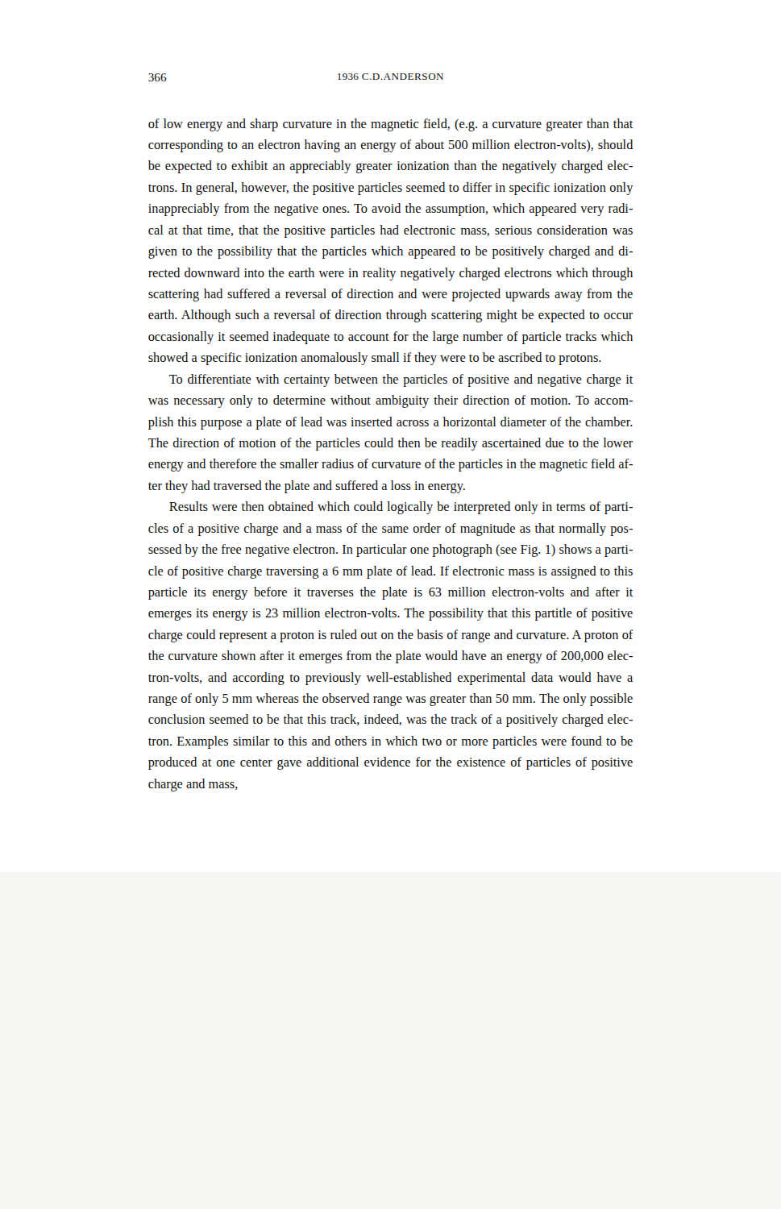366
1936 C.D.ANDERSON
of low energy and sharp curvature in the magnetic field, (e.g. a curvature greater than that corresponding to an electron having an energy of about 500 million electron-volts), should be expected to exhibit an appreciably greater ionization than the negatively charged electrons. In general, however, the positive particles seemed to differ in specific ionization only inappreciably from the negative ones. To avoid the assumption, which appeared very radical at that time, that the positive particles had electronic mass, serious consideration was given to the possibility that the particles which appeared to be positively charged and directed downward into the earth were in reality negatively charged electrons which through scattering had suffered a reversal of direction and were projected upwards away from the earth. Although such a reversal of direction through scattering might be expected to occur occasionally it seemed inadequate to account for the large number of particle tracks which showed a specific ionization anomalously small if they were to be ascribed to protons.
To differentiate with certainty between the particles of positive and negative charge it was necessary only to determine without ambiguity their direction of motion. To accomplish this purpose a plate of lead was inserted across a horizontal diameter of the chamber. The direction of motion of the particles could then be readily ascertained due to the lower energy and therefore the smaller radius of curvature of the particles in the magnetic field after they had traversed the plate and suffered a loss in energy.
Results were then obtained which could logically be interpreted only in terms of particles of a positive charge and a mass of the same order of magnitude as that normally possessed by the free negative electron. In particular one photograph (see Fig. 1) shows a particle of positive charge traversing a 6 mm plate of lead. If electronic mass is assigned to this particle its energy before it traverses the plate is 63 million electron-volts and after it emerges its energy is 23 million electron-volts. The possibility that this partitle of positive charge could represent a proton is ruled out on the basis of range and curvature. A proton of the curvature shown after it emerges from the plate would have an energy of 200,000 electron-volts, and according to previously well-established experimental data would have a range of only 5 mm whereas the observed range was greater than 50 mm. The only possible conclusion seemed to be that this track, indeed, was the track of a positively charged electron. Examples similar to this and others in which two or more particles were found to be produced at one center gave additional evidence for the existence of particles of positive charge and mass,